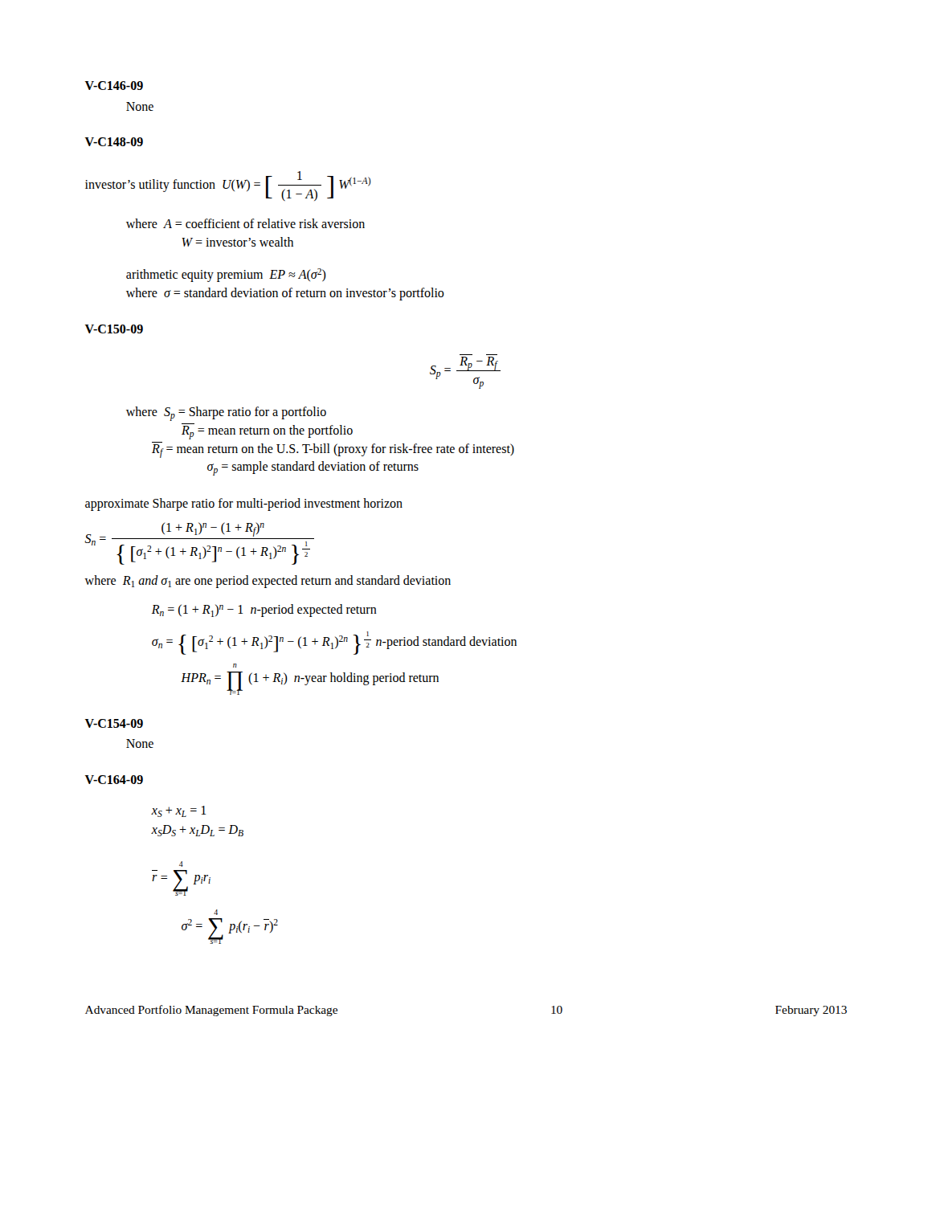V-C146-09
None
V-C148-09
investor’s utility function U(W) = [ 1(1 − A) ] W(1−A)
where A = coefficient of relative risk aversion
W = investor’s wealth
arithmetic equity premium EP ≈ A(σ2)
where σ = standard deviation of return on investor’s portfolio
V-C150-09
Sp = Rp − Rf σp
where Sp = Sharpe ratio for a portfolio
Rp = mean return on the portfolio
Rf = mean return on the U.S. T-bill (proxy for risk-free rate of interest)
σp = sample standard deviation of returns
approximate Sharpe ratio for multi-period investment horizon
Sn = (1 + R1)n − (1 + Rf)n { [σ12 + (1 + R1)2]n − (1 + R1)2n }12
where R1 and σ1 are one period expected return and standard deviation
Rn = (1 + R1)n − 1 n-period expected return
σn = { [σ12 + (1 + R1)2]n − (1 + R1)2n }12 n-period standard deviation
HPRn = n ∏ i=1 (1 + Ri) n-year holding period return
V-C154-09
None
V-C164-09
xS + xL = 1
xS DS + xL DL = DB
r = 4 ∑ s=1 pi ri
σ2 = 4 ∑ s=1 pi(ri − r)2
Advanced Portfolio Management Formula Package 10 February 2013